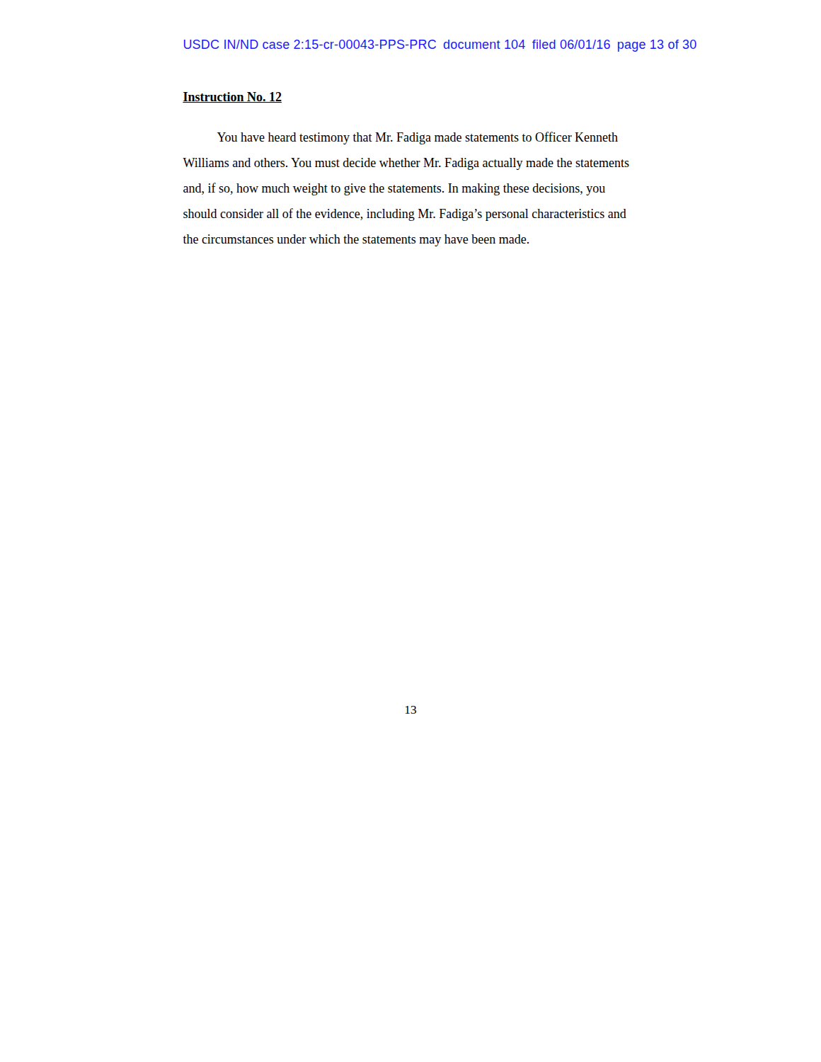USDC IN/ND case 2:15-cr-00043-PPS-PRC document 104 filed 06/01/16 page 13 of 30
Instruction No. 12
You have heard testimony that Mr. Fadiga made statements to Officer Kenneth Williams and others. You must decide whether Mr. Fadiga actually made the statements and, if so, how much weight to give the statements. In making these decisions, you should consider all of the evidence, including Mr. Fadiga’s personal characteristics and the circumstances under which the statements may have been made.
13